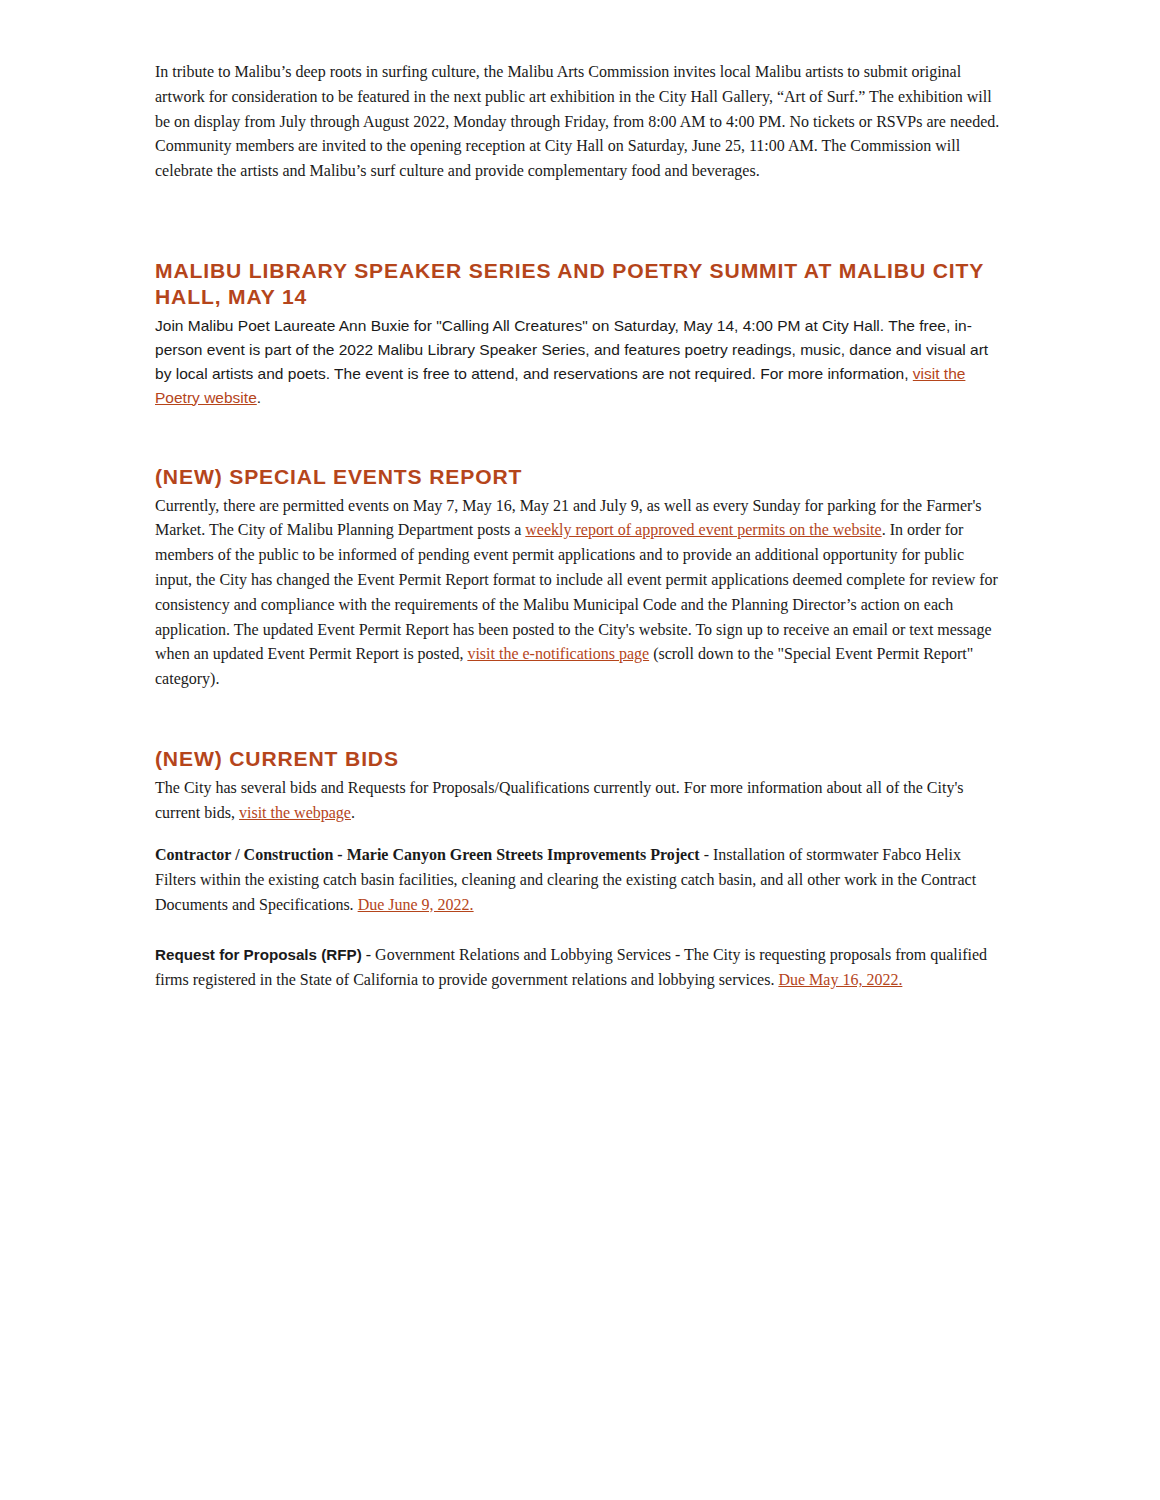In tribute to Malibu’s deep roots in surfing culture, the Malibu Arts Commission invites local Malibu artists to submit original artwork for consideration to be featured in the next public art exhibition in the City Hall Gallery, “Art of Surf.” The exhibition will be on display from July through August 2022, Monday through Friday, from 8:00 AM to 4:00 PM. No tickets or RSVPs are needed. Community members are invited to the opening reception at City Hall on Saturday, June 25, 11:00 AM. The Commission will celebrate the artists and Malibu’s surf culture and provide complementary food and beverages.
Malibu Library Speaker Series and Poetry Summit at Malibu City Hall, May 14
Join Malibu Poet Laureate Ann Buxie for "Calling All Creatures" on Saturday, May 14, 4:00 PM at City Hall. The free, in-person event is part of the 2022 Malibu Library Speaker Series, and features poetry readings, music, dance and visual art by local artists and poets. The event is free to attend, and reservations are not required. For more information, visit the Poetry website.
(New) Special Events Report
Currently, there are permitted events on May 7, May 16, May 21 and July 9, as well as every Sunday for parking for the Farmer's Market. The City of Malibu Planning Department posts a weekly report of approved event permits on the website. In order for members of the public to be informed of pending event permit applications and to provide an additional opportunity for public input, the City has changed the Event Permit Report format to include all event permit applications deemed complete for review for consistency and compliance with the requirements of the Malibu Municipal Code and the Planning Director’s action on each application. The updated Event Permit Report has been posted to the City's website. To sign up to receive an email or text message when an updated Event Permit Report is posted, visit the e-notifications page (scroll down to the "Special Event Permit Report" category).
(New) Current Bids
The City has several bids and Requests for Proposals/Qualifications currently out. For more information about all of the City's current bids, visit the webpage.
Contractor / Construction - Marie Canyon Green Streets Improvements Project - Installation of stormwater Fabco Helix Filters within the existing catch basin facilities, cleaning and clearing the existing catch basin, and all other work in the Contract Documents and Specifications. Due June 9, 2022.
Request for Proposals (RFP) - Government Relations and Lobbying Services - The City is requesting proposals from qualified firms registered in the State of California to provide government relations and lobbying services. Due May 16, 2022.